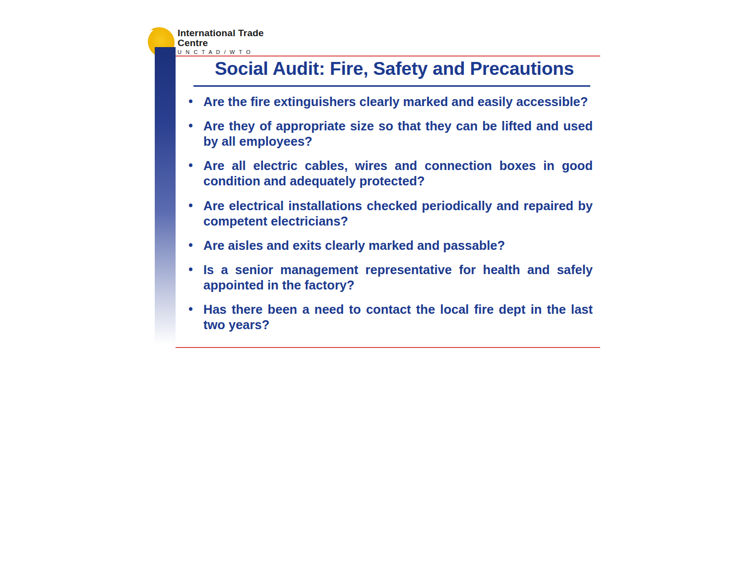International Trade Centre
U N C T A D / W T O
Social Audit: Fire, Safety and Precautions
Are the fire extinguishers clearly marked and easily accessible?
Are they of appropriate size so that they can be lifted and used by all employees?
Are all electric cables, wires and connection boxes in good condition and adequately protected?
Are electrical installations checked periodically and repaired by competent electricians?
Are aisles and exits clearly marked and passable?
Is a senior management representative for health and safely appointed in the factory?
Has there been a need to contact the local fire dept in the last two years?